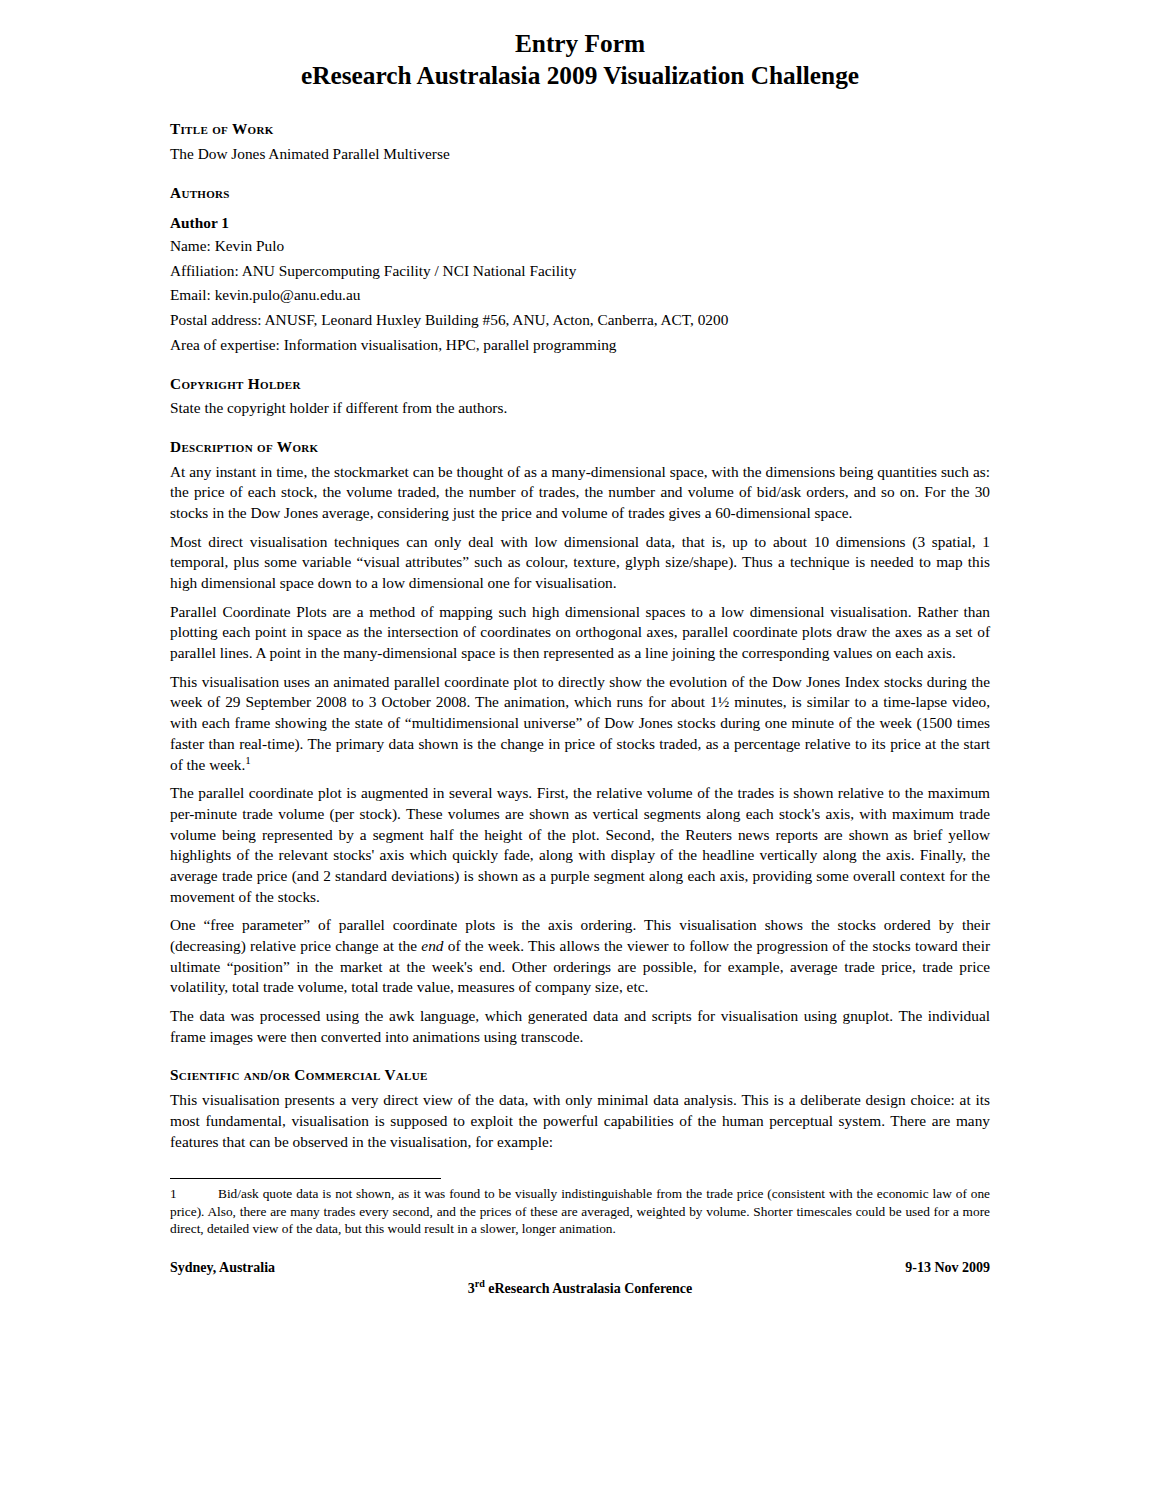Entry Form
eResearch Australasia 2009 Visualization Challenge
Title of Work
The Dow Jones Animated Parallel Multiverse
Authors
Author 1
Name: Kevin Pulo
Affiliation: ANU Supercomputing Facility / NCI National Facility
Email: kevin.pulo@anu.edu.au
Postal address: ANUSF, Leonard Huxley Building #56, ANU, Acton, Canberra, ACT, 0200
Area of expertise: Information visualisation, HPC, parallel programming
Copyright Holder
State the copyright holder if different from the authors.
Description of Work
At any instant in time, the stockmarket can be thought of as a many-dimensional space, with the dimensions being quantities such as: the price of each stock, the volume traded, the number of trades, the number and volume of bid/ask orders, and so on. For the 30 stocks in the Dow Jones average, considering just the price and volume of trades gives a 60-dimensional space.
Most direct visualisation techniques can only deal with low dimensional data, that is, up to about 10 dimensions (3 spatial, 1 temporal, plus some variable “visual attributes” such as colour, texture, glyph size/shape). Thus a technique is needed to map this high dimensional space down to a low dimensional one for visualisation.
Parallel Coordinate Plots are a method of mapping such high dimensional spaces to a low dimensional visualisation. Rather than plotting each point in space as the intersection of coordinates on orthogonal axes, parallel coordinate plots draw the axes as a set of parallel lines. A point in the many-dimensional space is then represented as a line joining the corresponding values on each axis.
This visualisation uses an animated parallel coordinate plot to directly show the evolution of the Dow Jones Index stocks during the week of 29 September 2008 to 3 October 2008. The animation, which runs for about 1½ minutes, is similar to a time-lapse video, with each frame showing the state of “multidimensional universe” of Dow Jones stocks during one minute of the week (1500 times faster than real-time). The primary data shown is the change in price of stocks traded, as a percentage relative to its price at the start of the week.1
The parallel coordinate plot is augmented in several ways. First, the relative volume of the trades is shown relative to the maximum per-minute trade volume (per stock). These volumes are shown as vertical segments along each stock's axis, with maximum trade volume being represented by a segment half the height of the plot. Second, the Reuters news reports are shown as brief yellow highlights of the relevant stocks' axis which quickly fade, along with display of the headline vertically along the axis. Finally, the average trade price (and 2 standard deviations) is shown as a purple segment along each axis, providing some overall context for the movement of the stocks.
One “free parameter” of parallel coordinate plots is the axis ordering. This visualisation shows the stocks ordered by their (decreasing) relative price change at the end of the week. This allows the viewer to follow the progression of the stocks toward their ultimate “position” in the market at the week's end. Other orderings are possible, for example, average trade price, trade price volatility, total trade volume, total trade value, measures of company size, etc.
The data was processed using the awk language, which generated data and scripts for visualisation using gnuplot. The individual frame images were then converted into animations using transcode.
Scientific and/or Commercial Value
This visualisation presents a very direct view of the data, with only minimal data analysis. This is a deliberate design choice: at its most fundamental, visualisation is supposed to exploit the powerful capabilities of the human perceptual system. There are many features that can be observed in the visualisation, for example:
1 Bid/ask quote data is not shown, as it was found to be visually indistinguishable from the trade price (consistent with the economic law of one price). Also, there are many trades every second, and the prices of these are averaged, weighted by volume. Shorter timescales could be used for a more direct, detailed view of the data, but this would result in a slower, longer animation.
Sydney, Australia 9-13 Nov 2009
3rd eResearch Australasia Conference